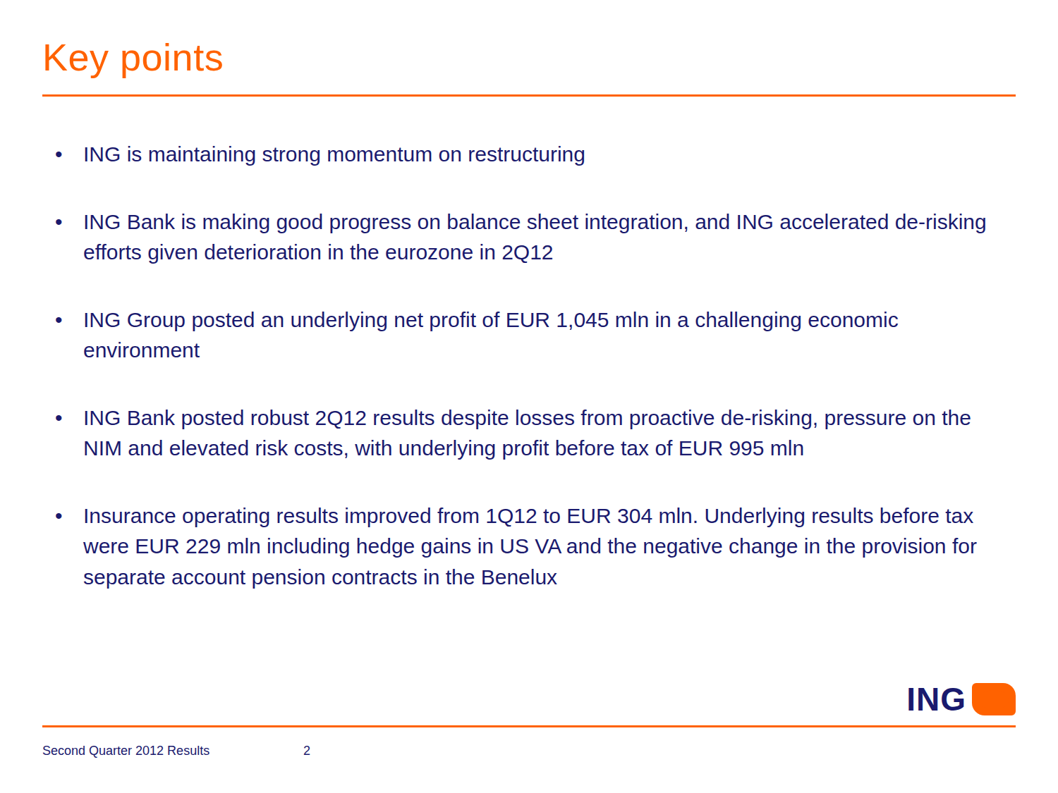Key points
ING is maintaining strong momentum on restructuring
ING Bank is making good progress on balance sheet integration, and ING accelerated de-risking efforts given deterioration in the eurozone in 2Q12
ING Group posted an underlying net profit of EUR 1,045 mln in a challenging economic environment
ING Bank posted robust 2Q12 results despite losses from proactive de-risking, pressure on the NIM and elevated risk costs, with underlying profit before tax of EUR 995 mln
Insurance operating results improved from 1Q12 to EUR 304 mln. Underlying results before tax were EUR 229 mln including hedge gains in US VA and the negative change in the provision for separate account pension contracts in the Benelux
ING
Second Quarter 2012 Results
2